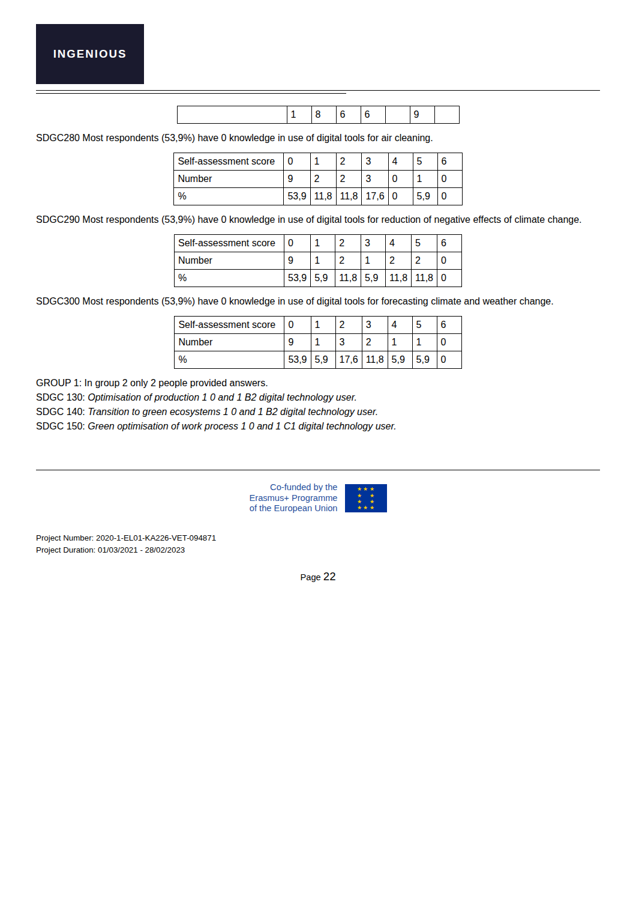INGENIOUS
| | 1 | 8 | 6 | 6 | | 9 | |
SDGC280 Most respondents (53,9%) have 0 knowledge in use of digital tools for air cleaning.
| Self-assessment score | 0 | 1 | 2 | 3 | 4 | 5 | 6 |
| Number | 9 | 2 | 2 | 3 | 0 | 1 | 0 |
| % | 53,9 | 11,8 | 11,8 | 17,6 | 0 | 5,9 | 0 |
SDGC290 Most respondents (53,9%) have 0 knowledge in use of digital tools for reduction of negative effects of climate change.
| Self-assessment score | 0 | 1 | 2 | 3 | 4 | 5 | 6 |
| Number | 9 | 1 | 2 | 1 | 2 | 2 | 0 |
| % | 53,9 | 5,9 | 11,8 | 5,9 | 11,8 | 11,8 | 0 |
SDGC300 Most respondents (53,9%) have 0 knowledge in use of digital tools for forecasting climate and weather change.
| Self-assessment score | 0 | 1 | 2 | 3 | 4 | 5 | 6 |
| Number | 9 | 1 | 3 | 2 | 1 | 1 | 0 |
| % | 53,9 | 5,9 | 17,6 | 11,8 | 5,9 | 5,9 | 0 |
GROUP 1: In group 2 only 2 people provided answers.
SDGC 130: Optimisation of production 1 0 and 1 B2 digital technology user.
SDGC 140: Transition to green ecosystems 1 0 and 1 B2 digital technology user.
SDGC 150: Green optimisation of work process 1 0 and 1 C1 digital technology user.
Co-funded by the
Erasmus+ Programme
of the European Union
Project Number: 2020-1-EL01-KA226-VET-094871
Project Duration: 01/03/2021 - 28/02/2023
Page 22